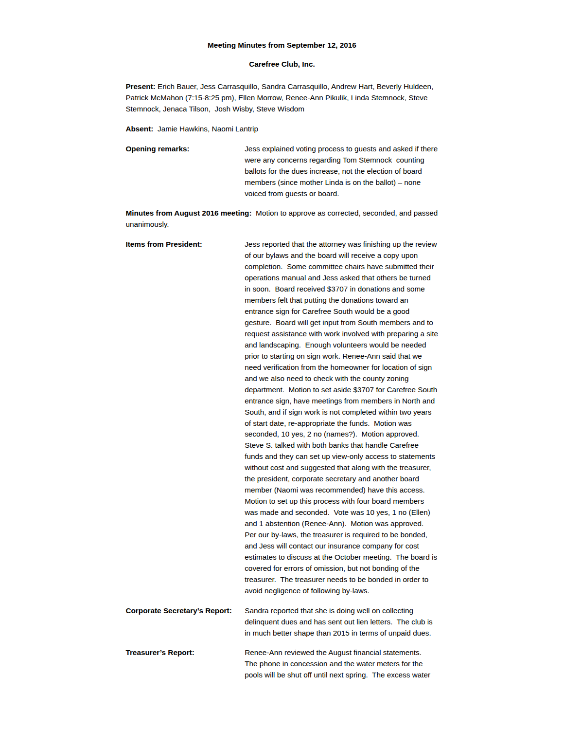Meeting Minutes from September 12, 2016
Carefree Club, Inc.
Present: Erich Bauer, Jess Carrasquillo, Sandra Carrasquillo, Andrew Hart, Beverly Huldeen, Patrick McMahon (7:15-8:25 pm), Ellen Morrow, Renee-Ann Pikulik, Linda Stemnock, Steve Stemnock, Jenaca Tilson, Josh Wisby, Steve Wisdom
Absent: Jamie Hawkins, Naomi Lantrip
Opening remarks:
Jess explained voting process to guests and asked if there were any concerns regarding Tom Stemnock counting ballots for the dues increase, not the election of board members (since mother Linda is on the ballot) – none voiced from guests or board.
Minutes from August 2016 meeting: Motion to approve as corrected, seconded, and passed unanimously.
Items from President:
Jess reported that the attorney was finishing up the review of our bylaws and the board will receive a copy upon completion. Some committee chairs have submitted their operations manual and Jess asked that others be turned in soon. Board received $3707 in donations and some members felt that putting the donations toward an entrance sign for Carefree South would be a good gesture. Board will get input from South members and to request assistance with work involved with preparing a site and landscaping. Enough volunteers would be needed prior to starting on sign work. Renee-Ann said that we need verification from the homeowner for location of sign and we also need to check with the county zoning department. Motion to set aside $3707 for Carefree South entrance sign, have meetings from members in North and South, and if sign work is not completed within two years of start date, re-appropriate the funds. Motion was seconded, 10 yes, 2 no (names?). Motion approved. Steve S. talked with both banks that handle Carefree funds and they can set up view-only access to statements without cost and suggested that along with the treasurer, the president, corporate secretary and another board member (Naomi was recommended) have this access. Motion to set up this process with four board members was made and seconded. Vote was 10 yes, 1 no (Ellen) and 1 abstention (Renee-Ann). Motion was approved. Per our by-laws, the treasurer is required to be bonded, and Jess will contact our insurance company for cost estimates to discuss at the October meeting. The board is covered for errors of omission, but not bonding of the treasurer. The treasurer needs to be bonded in order to avoid negligence of following by-laws.
Corporate Secretary’s Report:
Sandra reported that she is doing well on collecting delinquent dues and has sent out lien letters. The club is in much better shape than 2015 in terms of unpaid dues.
Treasurer’s Report:
Renee-Ann reviewed the August financial statements. The phone in concession and the water meters for the pools will be shut off until next spring. The excess water